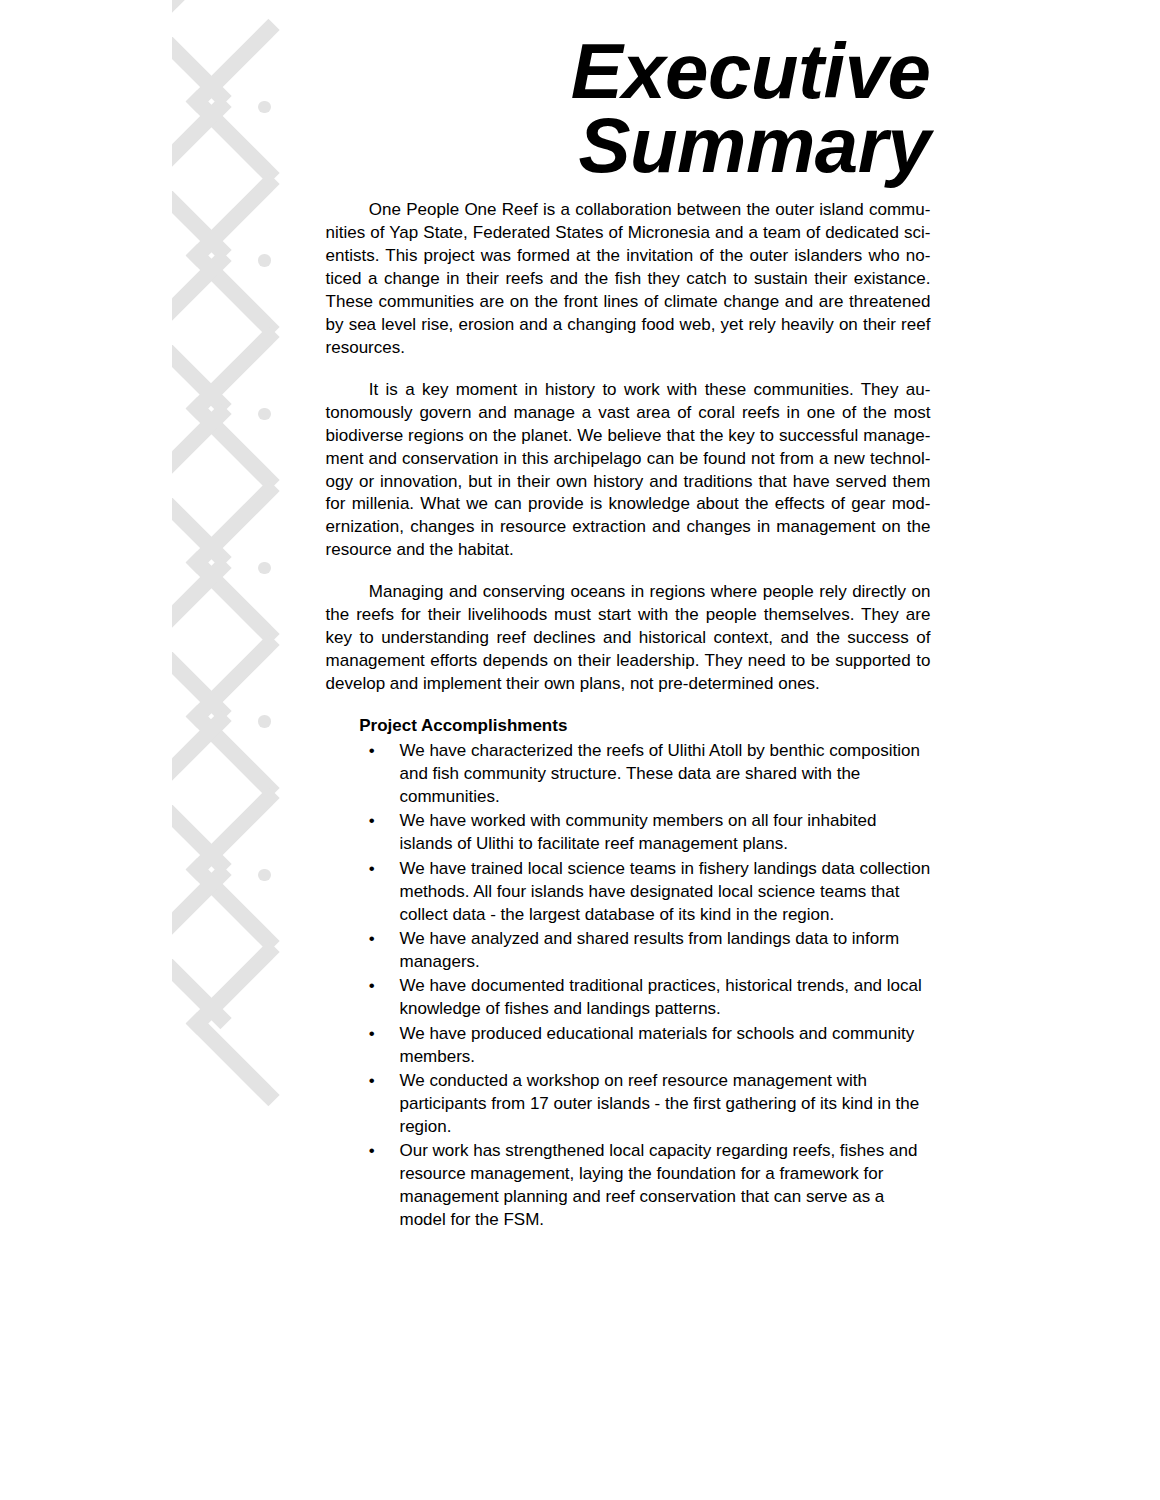Executive Summary
One People One Reef is a collaboration between the outer island communities of Yap State, Federated States of Micronesia and a team of dedicated scientists. This project was formed at the invitation of the outer islanders who noticed a change in their reefs and the fish they catch to sustain their existance. These communities are on the front lines of climate change and are threatened by sea level rise, erosion and a changing food web, yet rely heavily on their reef resources.
It is a key moment in history to work with these communities. They autonomously govern and manage a vast area of coral reefs in one of the most biodiverse regions on the planet. We believe that the key to successful management and conservation in this archipelago can be found not from a new technology or innovation, but in their own history and traditions that have served them for millenia. What we can provide is knowledge about the effects of gear modernization, changes in resource extraction and changes in management on the resource and the habitat.
Managing and conserving oceans in regions where people rely directly on the reefs for their livelihoods must start with the people themselves. They are key to understanding reef declines and historical context, and the success of management efforts depends on their leadership. They need to be supported to develop and implement their own plans, not pre-determined ones.
Project Accomplishments
We have characterized the reefs of Ulithi Atoll by benthic composition and fish community structure. These data are shared with the communities.
We have worked with community members on all four inhabited islands of Ulithi to facilitate reef management plans.
We have trained local science teams in fishery landings data collection methods. All four islands have designated local science teams that collect data - the largest database of its kind in the region.
We have analyzed and shared results from landings data to inform managers.
We have documented traditional practices, historical trends, and local knowledge of fishes and landings patterns.
We have produced educational materials for schools and community members.
We conducted a workshop on reef resource management with participants from 17 outer islands - the first gathering of its kind in the region.
Our work has strengthened local capacity regarding reefs, fishes and resource management, laying the foundation for a framework for management planning and reef conservation that can serve as a model for the FSM.